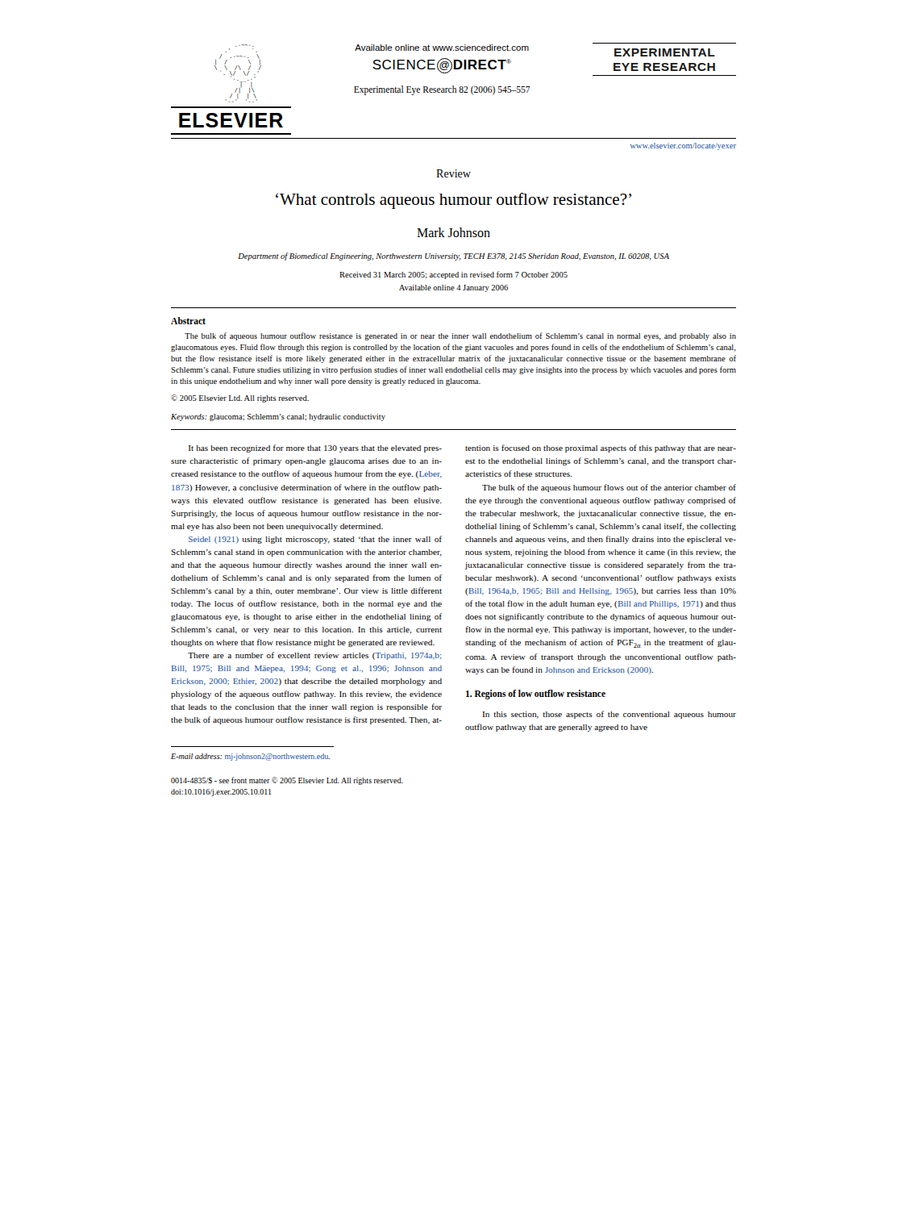.-~~-.
      .'      `.
     /  .-~~-.  \
    |  /      \  |
    \  \  /\  /  /
     `. \/  \/ .'
       `-.__.-'
         |  |
        /|  |\
       / |  | \
      '--'  '--'
ELSEVIER
Available online at www.sciencedirect.com
SCIENCE@DIRECT®
Experimental Eye Research 82 (2006) 545–557
EXPERIMENTAL
EYE RESEARCH
www.elsevier.com/locate/yexer
Review
‘What controls aqueous humour outflow resistance?’
Mark Johnson
Department of Biomedical Engineering, Northwestern University, TECH E378, 2145 Sheridan Road, Evanston, IL 60208, USA
Received 31 March 2005; accepted in revised form 7 October 2005
Available online 4 January 2006
Abstract
The bulk of aqueous humour outflow resistance is generated in or near the inner wall endothelium of Schlemm’s canal in normal eyes, and probably also in glaucomatous eyes. Fluid flow through this region is controlled by the location of the giant vacuoles and pores found in cells of the endothelium of Schlemm’s canal, but the flow resistance itself is more likely generated either in the extracellular matrix of the juxtacanalicular connective tissue or the basement membrane of Schlemm’s canal. Future studies utilizing in vitro perfusion studies of inner wall endothelial cells may give insights into the process by which vacuoles and pores form in this unique endothelium and why inner wall pore density is greatly reduced in glaucoma.
© 2005 Elsevier Ltd. All rights reserved.
Keywords: glaucoma; Schlemm’s canal; hydraulic conductivity
It has been recognized for more that 130 years that the elevated pressure characteristic of primary open-angle glaucoma arises due to an increased resistance to the outflow of aqueous humour from the eye. (Leber, 1873) However, a conclusive determination of where in the outflow pathways this elevated outflow resistance is generated has been elusive. Surprisingly, the locus of aqueous humour outflow resistance in the normal eye has also been not been unequivocally determined.
Seidel (1921) using light microscopy, stated ‘that the inner wall of Schlemm’s canal stand in open communication with the anterior chamber, and that the aqueous humour directly washes around the inner wall endothelium of Schlemm’s canal and is only separated from the lumen of Schlemm’s canal by a thin, outer membrane’. Our view is little different today. The locus of outflow resistance, both in the normal eye and the glaucomatous eye, is thought to arise either in the endothelial lining of Schlemm’s canal, or very near to this location. In this article, current thoughts on where that flow resistance might be generated are reviewed.
There are a number of excellent review articles (Tripathi, 1974a,b; Bill, 1975; Bill and Mäepea, 1994; Gong et al., 1996; Johnson and Erickson, 2000; Ethier, 2002) that describe the detailed morphology and physiology of the aqueous outflow pathway. In this review, the evidence that leads to the conclusion that the inner wall region is responsible for the bulk of aqueous humour outflow resistance is first presented. Then, attention is focused on those proximal aspects of this pathway that are nearest to the endothelial linings of Schlemm’s canal, and the transport characteristics of these structures.
The bulk of the aqueous humour flows out of the anterior chamber of the eye through the conventional aqueous outflow pathway comprised of the trabecular meshwork, the juxtacanalicular connective tissue, the endothelial lining of Schlemm’s canal, Schlemm’s canal itself, the collecting channels and aqueous veins, and then finally drains into the episcleral venous system, rejoining the blood from whence it came (in this review, the juxtacanalicular connective tissue is considered separately from the trabecular meshwork). A second ‘unconventional’ outflow pathways exists (Bill, 1964a,b, 1965; Bill and Hellsing, 1965), but carries less than 10% of the total flow in the adult human eye, (Bill and Phillips, 1971) and thus does not significantly contribute to the dynamics of aqueous humour outflow in the normal eye. This pathway is important, however, to the understanding of the mechanism of action of PGF2α in the treatment of glaucoma. A review of transport through the unconventional outflow pathways can be found in Johnson and Erickson (2000).
1. Regions of low outflow resistance
In this section, those aspects of the conventional aqueous humour outflow pathway that are generally agreed to have
E-mail address: mj-johnson2@northwestern.edu.
0014-4835/$ - see front matter © 2005 Elsevier Ltd. All rights reserved.
doi:10.1016/j.exer.2005.10.011